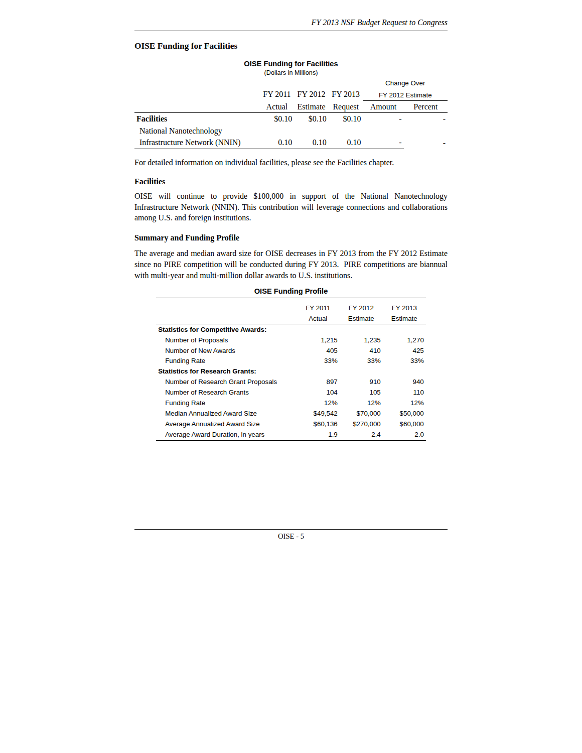FY 2013 NSF Budget Request to Congress
OISE Funding for Facilities
OISE Funding for Facilities
(Dollars in Millions)
| | | | | Change Over |
| | FY 2011 | FY 2012 | FY 2013 | FY 2012 Estimate |
| | Actual | Estimate | Request | Amount | Percent |
| Facilities | $0.10 | $0.10 | $0.10 | - | - |
| National Nanotechnology | | | | | - |
| Infrastructure Network (NNIN) | 0.10 | 0.10 | 0.10 | - |
For detailed information on individual facilities, please see the Facilities chapter.
Facilities
OISE will continue to provide $100,000 in support of the National Nanotechnology Infrastructure Network (NNIN). This contribution will leverage connections and collaborations among U.S. and foreign institutions.
Summary and Funding Profile
The average and median award size for OISE decreases in FY 2013 from the FY 2012 Estimate since no PIRE competition will be conducted during FY 2013. PIRE competitions are biannual with multi-year and multi-million dollar awards to U.S. institutions.
OISE Funding Profile
| | FY 2011 | FY 2012 | FY 2013 |
| | Actual | Estimate | Estimate |
| Statistics for Competitive Awards: | | | |
| Number of Proposals | 1,215 | 1,235 | 1,270 |
| Number of New Awards | 405 | 410 | 425 |
| Funding Rate | 33% | 33% | 33% |
| Statistics for Research Grants: | | | |
| Number of Research Grant Proposals | 897 | 910 | 940 |
| Number of Research Grants | 104 | 105 | 110 |
| Funding Rate | 12% | 12% | 12% |
| Median Annualized Award Size | $49,542 | $70,000 | $50,000 |
| Average Annualized Award Size | $60,136 | $270,000 | $60,000 |
| Average Award Duration, in years | 1.9 | 2.4 | 2.0 |
OISE - 5